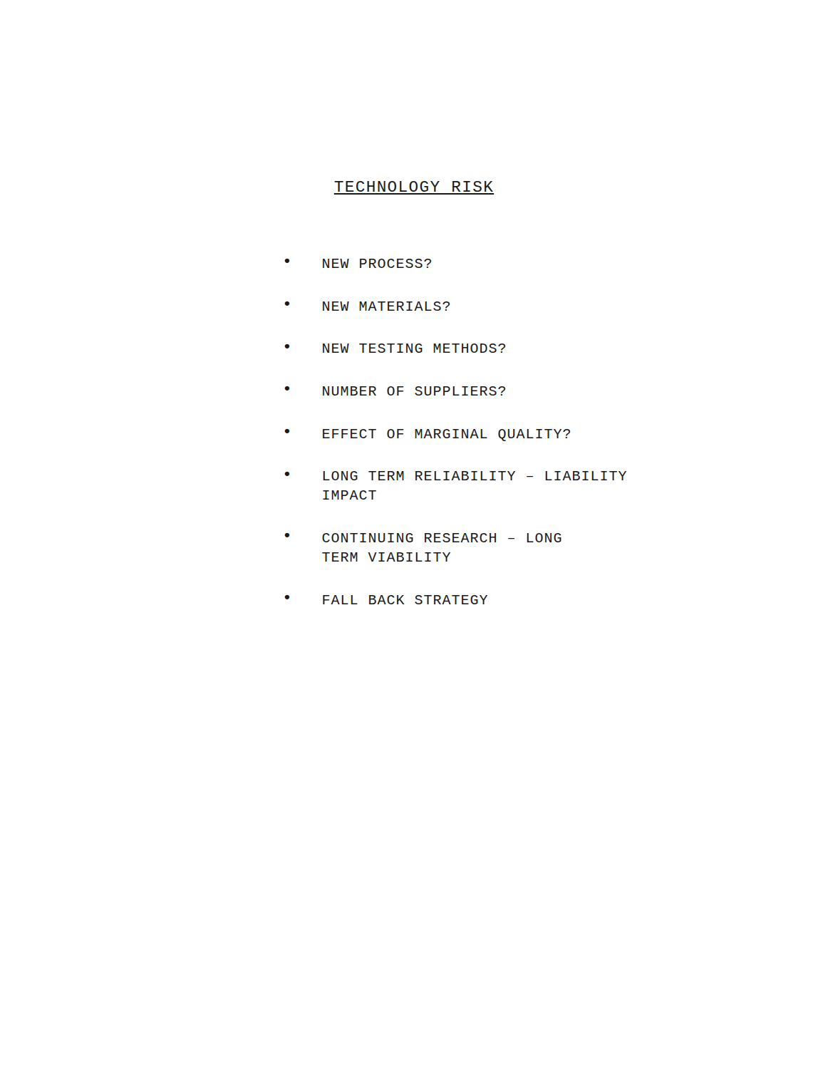TECHNOLOGY RISK
NEW PROCESS?
NEW MATERIALS?
NEW TESTING METHODS?
NUMBER OF SUPPLIERS?
EFFECT OF MARGINAL QUALITY?
LONG TERM RELIABILITY – LIABILITYIMPACT
CONTINUING RESEARCH – LONGTERM VIABILITY
FALL BACK STRATEGY